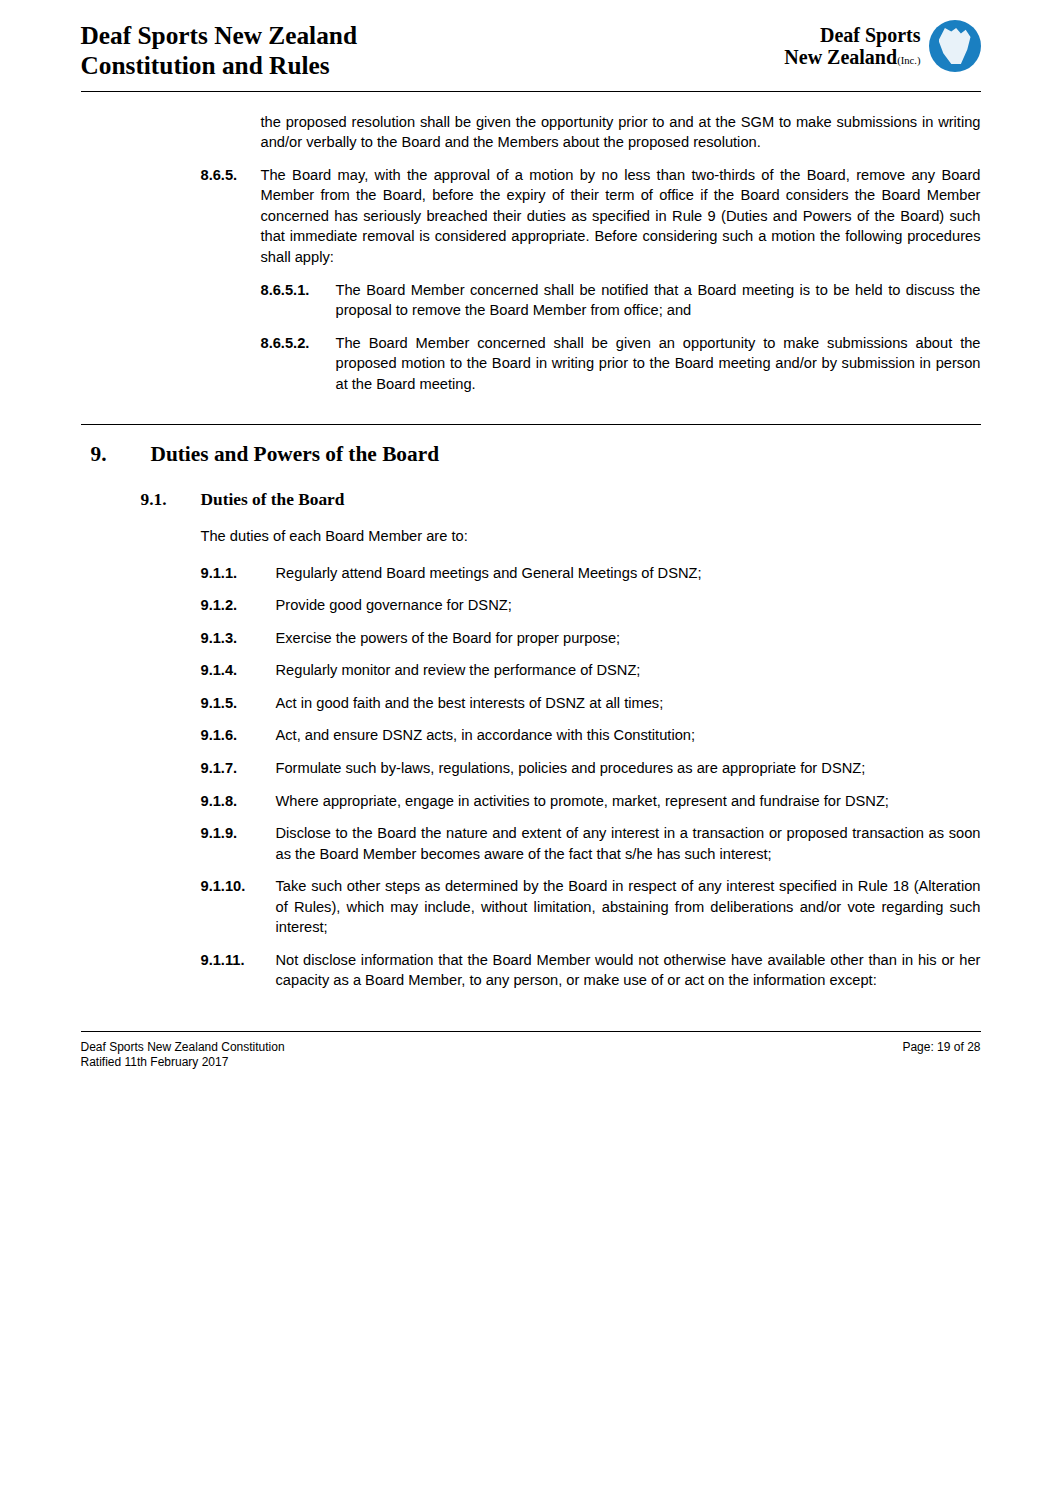Deaf Sports New Zealand
Constitution and Rules
Deaf Sports
New Zealand(Inc.)
the proposed resolution shall be given the opportunity prior to and at the SGM to make submissions in writing and/or verbally to the Board and the Members about the proposed resolution.
8.6.5.
The Board may, with the approval of a motion by no less than two-thirds of the Board, remove any Board Member from the Board, before the expiry of their term of office if the Board considers the Board Member concerned has seriously breached their duties as specified in Rule 9 (Duties and Powers of the Board) such that immediate removal is considered appropriate. Before considering such a motion the following procedures shall apply:
8.6.5.1.
The Board Member concerned shall be notified that a Board meeting is to be held to discuss the proposal to remove the Board Member from office; and
8.6.5.2.
The Board Member concerned shall be given an opportunity to make submissions about the proposed motion to the Board in writing prior to the Board meeting and/or by submission in person at the Board meeting.
9. Duties and Powers of the Board
9.1. Duties of the Board
The duties of each Board Member are to:
9.1.1.
Regularly attend Board meetings and General Meetings of DSNZ;
9.1.2.
Provide good governance for DSNZ;
9.1.3.
Exercise the powers of the Board for proper purpose;
9.1.4.
Regularly monitor and review the performance of DSNZ;
9.1.5.
Act in good faith and the best interests of DSNZ at all times;
9.1.6.
Act, and ensure DSNZ acts, in accordance with this Constitution;
9.1.7.
Formulate such by-laws, regulations, policies and procedures as are appropriate for DSNZ;
9.1.8.
Where appropriate, engage in activities to promote, market, represent and fundraise for DSNZ;
9.1.9.
Disclose to the Board the nature and extent of any interest in a transaction or proposed transaction as soon as the Board Member becomes aware of the fact that s/he has such interest;
9.1.10.
Take such other steps as determined by the Board in respect of any interest specified in Rule 18 (Alteration of Rules), which may include, without limitation, abstaining from deliberations and/or vote regarding such interest;
9.1.11.
Not disclose information that the Board Member would not otherwise have available other than in his or her capacity as a Board Member, to any person, or make use of or act on the information except:
Deaf Sports New Zealand Constitution
Ratified 11th February 2017
Page: 19 of 28